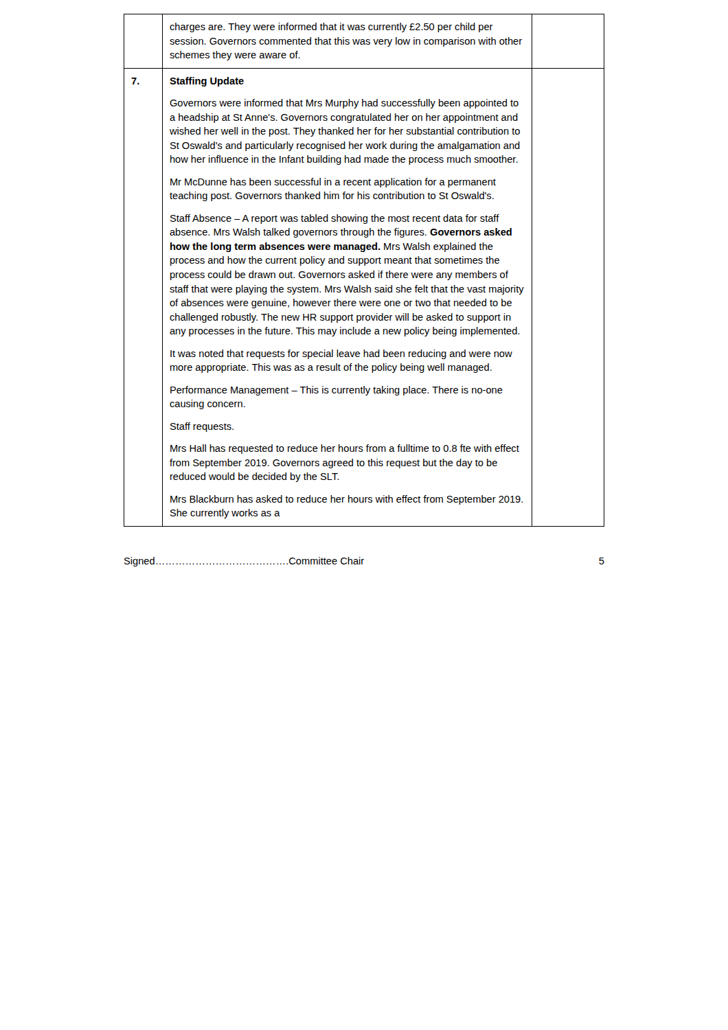| | charges are. They were informed that it was currently £2.50 per child per session. Governors commented that this was very low in comparison with other schemes they were aware of. | |
| 7. | Staffing Update Governors were informed that Mrs Murphy had successfully been appointed to a headship at St Anne's. Governors congratulated her on her appointment and wished her well in the post. They thanked her for her substantial contribution to St Oswald's and particularly recognised her work during the amalgamation and how her influence in the Infant building had made the process much smoother. Mr McDunne has been successful in a recent application for a permanent teaching post. Governors thanked him for his contribution to St Oswald's. Staff Absence – A report was tabled showing the most recent data for staff absence. Mrs Walsh talked governors through the figures. Governors asked how the long term absences were managed. Mrs Walsh explained the process and how the current policy and support meant that sometimes the process could be drawn out. Governors asked if there were any members of staff that were playing the system. Mrs Walsh said she felt that the vast majority of absences were genuine, however there were one or two that needed to be challenged robustly. The new HR support provider will be asked to support in any processes in the future. This may include a new policy being implemented. It was noted that requests for special leave had been reducing and were now more appropriate. This was as a result of the policy being well managed. Performance Management – This is currently taking place. There is no-one causing concern. Staff requests. Mrs Hall has requested to reduce her hours from a fulltime to 0.8 fte with effect from September 2019. Governors agreed to this request but the day to be reduced would be decided by the SLT. Mrs Blackburn has asked to reduce her hours with effect from September 2019. She currently works as a | |
Signed………………………………….Committee Chair
5